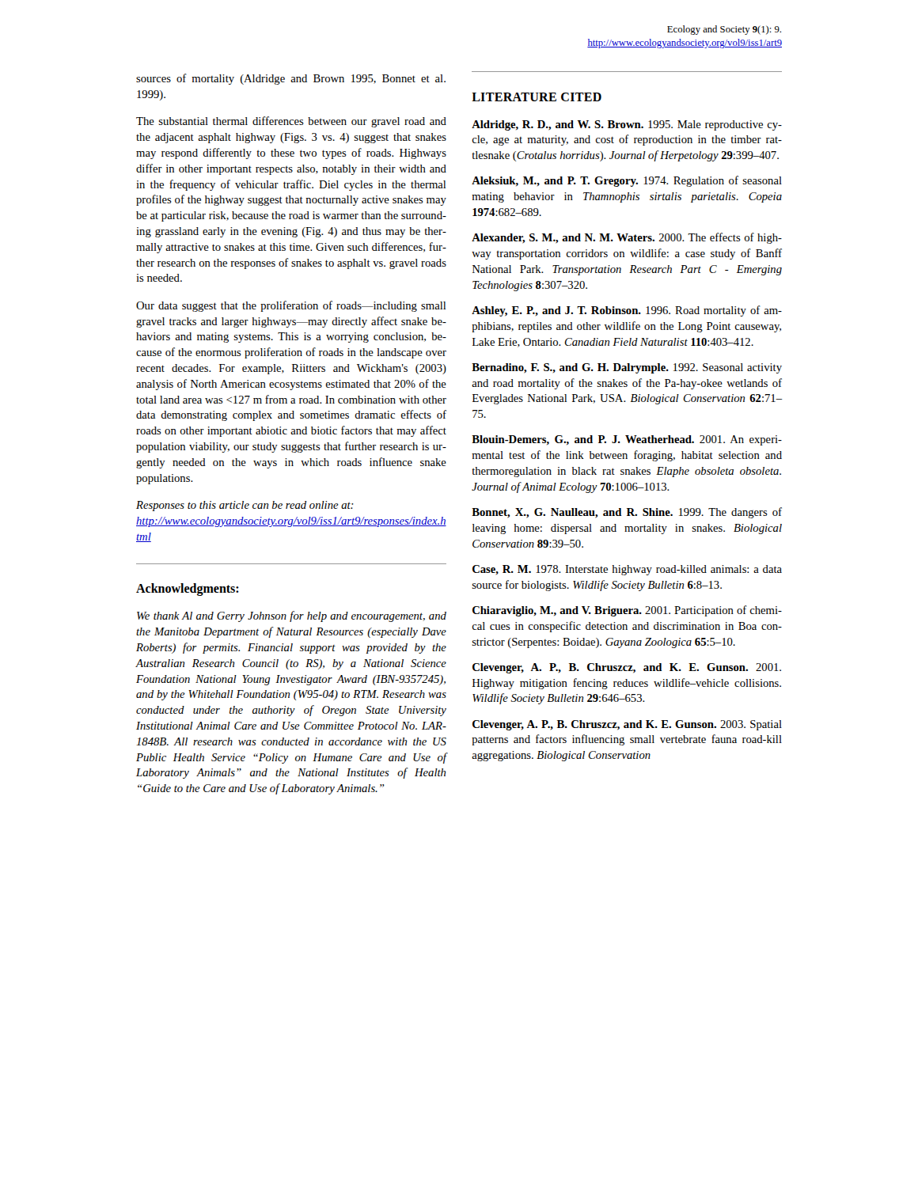Ecology and Society 9(1): 9.
http://www.ecologyandsociety.org/vol9/iss1/art9
sources of mortality (Aldridge and Brown 1995, Bonnet et al. 1999).
The substantial thermal differences between our gravel road and the adjacent asphalt highway (Figs. 3 vs. 4) suggest that snakes may respond differently to these two types of roads. Highways differ in other important respects also, notably in their width and in the frequency of vehicular traffic. Diel cycles in the thermal profiles of the highway suggest that nocturnally active snakes may be at particular risk, because the road is warmer than the surrounding grassland early in the evening (Fig. 4) and thus may be thermally attractive to snakes at this time. Given such differences, further research on the responses of snakes to asphalt vs. gravel roads is needed.
Our data suggest that the proliferation of roads—including small gravel tracks and larger highways—may directly affect snake behaviors and mating systems. This is a worrying conclusion, because of the enormous proliferation of roads in the landscape over recent decades. For example, Riitters and Wickham's (2003) analysis of North American ecosystems estimated that 20% of the total land area was <127 m from a road. In combination with other data demonstrating complex and sometimes dramatic effects of roads on other important abiotic and biotic factors that may affect population viability, our study suggests that further research is urgently needed on the ways in which roads influence snake populations.
Responses to this article can be read online at:
http://www.ecologyandsociety.org/vol9/iss1/art9/responses/index.html
Acknowledgments:
We thank Al and Gerry Johnson for help and encouragement, and the Manitoba Department of Natural Resources (especially Dave Roberts) for permits. Financial support was provided by the Australian Research Council (to RS), by a National Science Foundation National Young Investigator Award (IBN-9357245), and by the Whitehall Foundation (W95-04) to RTM. Research was conducted under the authority of Oregon State University Institutional Animal Care and Use Committee Protocol No. LAR-1848B. All research was conducted in accordance with the US Public Health Service “Policy on Humane Care and Use of Laboratory Animals” and the National Institutes of Health “Guide to the Care and Use of Laboratory Animals.”
LITERATURE CITED
Aldridge, R. D., and W. S. Brown. 1995. Male reproductive cycle, age at maturity, and cost of reproduction in the timber rattlesnake (Crotalus horridus). Journal of Herpetology 29:399–407.
Aleksiuk, M., and P. T. Gregory. 1974. Regulation of seasonal mating behavior in Thamnophis sirtalis parietalis. Copeia 1974:682–689.
Alexander, S. M., and N. M. Waters. 2000. The effects of highway transportation corridors on wildlife: a case study of Banff National Park. Transportation Research Part C - Emerging Technologies 8:307–320.
Ashley, E. P., and J. T. Robinson. 1996. Road mortality of amphibians, reptiles and other wildlife on the Long Point causeway, Lake Erie, Ontario. Canadian Field Naturalist 110:403–412.
Bernadino, F. S., and G. H. Dalrymple. 1992. Seasonal activity and road mortality of the snakes of the Pa-hay-okee wetlands of Everglades National Park, USA. Biological Conservation 62:71–75.
Blouin-Demers, G., and P. J. Weatherhead. 2001. An experimental test of the link between foraging, habitat selection and thermoregulation in black rat snakes Elaphe obsoleta obsoleta. Journal of Animal Ecology 70:1006–1013.
Bonnet, X., G. Naulleau, and R. Shine. 1999. The dangers of leaving home: dispersal and mortality in snakes. Biological Conservation 89:39–50.
Case, R. M. 1978. Interstate highway road-killed animals: a data source for biologists. Wildlife Society Bulletin 6:8–13.
Chiaraviglio, M., and V. Briguera. 2001. Participation of chemical cues in conspecific detection and discrimination in Boa constrictor (Serpentes: Boidae). Gayana Zoologica 65:5–10.
Clevenger, A. P., B. Chruszcz, and K. E. Gunson. 2001. Highway mitigation fencing reduces wildlife–vehicle collisions. Wildlife Society Bulletin 29:646–653.
Clevenger, A. P., B. Chruszcz, and K. E. Gunson. 2003. Spatial patterns and factors influencing small vertebrate fauna road-kill aggregations. Biological Conservation